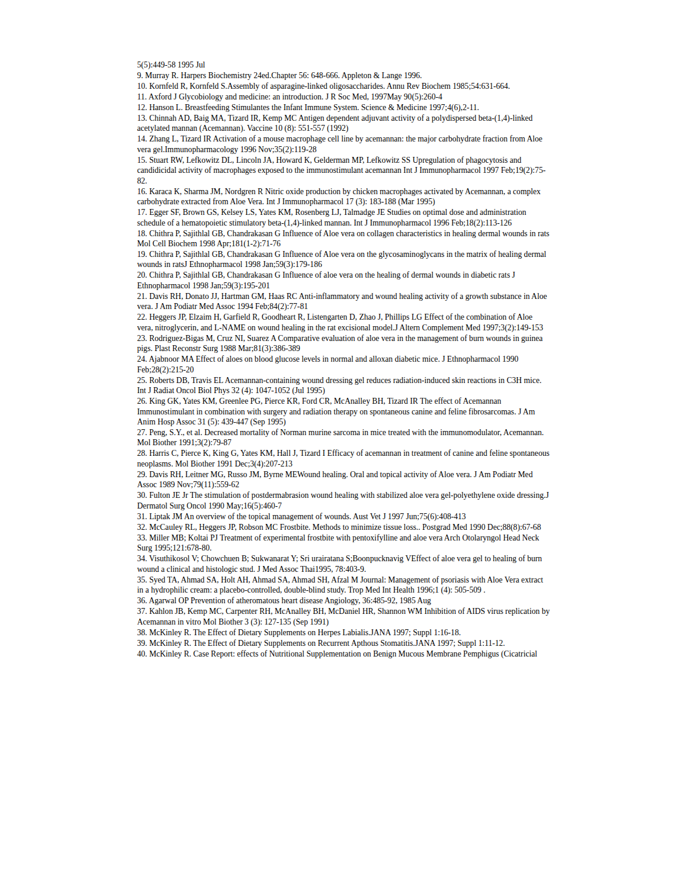5(5):449-58 1995 Jul
9. Murray R. Harpers Biochemistry 24ed.Chapter 56: 648-666. Appleton & Lange 1996.
10. Kornfeld R, Kornfeld S.Assembly of asparagine-linked oligosaccharides. Annu Rev Biochem 1985;54:631-664.
11. Axford J Glycobiology and medicine: an introduction. J R Soc Med, 1997May 90(5):260-4
12. Hanson L. Breastfeeding Stimulantes the Infant Immune System. Science & Medicine 1997;4(6),2-11.
13. Chinnah AD, Baig MA, Tizard IR, Kemp MC Antigen dependent adjuvant activity of a polydispersed beta-(1,4)-linked acetylated mannan (Acemannan). Vaccine 10 (8): 551-557 (1992)
14. Zhang L, Tizard IR Activation of a mouse macrophage cell line by acemannan: the major carbohydrate fraction from Aloe vera gel.Immunopharmacology 1996 Nov;35(2):119-28
15. Stuart RW, Lefkowitz DL, Lincoln JA, Howard K, Gelderman MP, Lefkowitz SS Upregulation of phagocytosis and candidicidal activity of macrophages exposed to the immunostimulant acemannan Int J Immunopharmacol 1997 Feb;19(2):75-82.
16. Karaca K, Sharma JM, Nordgren R Nitric oxide production by chicken macrophages activated by Acemannan, a complex carbohydrate extracted from Aloe Vera. Int J Immunopharmacol 17 (3): 183-188 (Mar 1995)
17. Egger SF, Brown GS, Kelsey LS, Yates KM, Rosenberg LJ, Talmadge JE Studies on optimal dose and administration schedule of a hematopoietic stimulatory beta-(1,4)-linked mannan. Int J Immunopharmacol 1996 Feb;18(2):113-126
18. Chithra P, Sajithlal GB, Chandrakasan G Influence of Aloe vera on collagen characteristics in healing dermal wounds in rats Mol Cell Biochem 1998 Apr;181(1-2):71-76
19. Chithra P, Sajithlal GB, Chandrakasan G Influence of Aloe vera on the glycosaminoglycans in the matrix of healing dermal wounds in ratsJ Ethnopharmacol 1998 Jan;59(3):179-186
20. Chithra P, Sajithlal GB, Chandrakasan G Influence of aloe vera on the healing of dermal wounds in diabetic rats J Ethnopharmacol 1998 Jan;59(3):195-201
21. Davis RH, Donato JJ, Hartman GM, Haas RC Anti-inflammatory and wound healing activity of a growth substance in Aloe vera. J Am Podiatr Med Assoc 1994 Feb;84(2):77-81
22. Heggers JP, Elzaim H, Garfield R, Goodheart R, Listengarten D, Zhao J, Phillips LG Effect of the combination of Aloe vera, nitroglycerin, and L-NAME on wound healing in the rat excisional model.J Altern Complement Med 1997;3(2):149-153
23. Rodriguez-Bigas M, Cruz NI, Suarez A Comparative evaluation of aloe vera in the management of burn wounds in guinea pigs. Plast Reconstr Surg 1988 Mar;81(3):386-389
24. Ajabnoor MA Effect of aloes on blood glucose levels in normal and alloxan diabetic mice. J Ethnopharmacol 1990 Feb;28(2):215-20
25. Roberts DB, Travis EL Acemannan-containing wound dressing gel reduces radiation-induced skin reactions in C3H mice. Int J Radiat Oncol Biol Phys 32 (4): 1047-1052 (Jul 1995)
26. King GK, Yates KM, Greenlee PG, Pierce KR, Ford CR, McAnalley BH, Tizard IR The effect of Acemannan Immunostimulant in combination with surgery and radiation therapy on spontaneous canine and feline fibrosarcomas. J Am Anim Hosp Assoc 31 (5): 439-447 (Sep 1995)
27. Peng, S.Y., et al. Decreased mortality of Norman murine sarcoma in mice treated with the immunomodulator, Acemannan. Mol Biother 1991;3(2):79-87
28. Harris C, Pierce K, King G, Yates KM, Hall J, Tizard I Efficacy of acemannan in treatment of canine and feline spontaneous neoplasms. Mol Biother 1991 Dec;3(4):207-213
29. Davis RH, Leitner MG, Russo JM, Byrne MEWound healing. Oral and topical activity of Aloe vera. J Am Podiatr Med Assoc 1989 Nov;79(11):559-62
30. Fulton JE Jr The stimulation of postdermabrasion wound healing with stabilized aloe vera gel-polyethylene oxide dressing.J Dermatol Surg Oncol 1990 May;16(5):460-7
31. Liptak JM An overview of the topical management of wounds. Aust Vet J 1997 Jun;75(6):408-413
32. McCauley RL, Heggers JP, Robson MC Frostbite. Methods to minimize tissue loss.. Postgrad Med 1990 Dec;88(8):67-68
33. Miller MB; Koltai PJ Treatment of experimental frostbite with pentoxifylline and aloe vera Arch Otolaryngol Head Neck Surg 1995;121:678-80.
34. Visuthikosol V; Chowchuen B; Sukwanarat Y; Sri urairatana S;Boonpucknavig VEffect of aloe vera gel to healing of burn wound a clinical and histologic stud. J Med Assoc Thai1995, 78:403-9.
35. Syed TA, Ahmad SA, Holt AH, Ahmad SA, Ahmad SH, Afzal M Journal: Management of psoriasis with Aloe Vera extract in a hydrophilic cream: a placebo-controlled, double-blind study. Trop Med Int Health 1996;1 (4): 505-509 .
36. Agarwal OP Prevention of atheromatous heart disease Angiology, 36:485-92, 1985 Aug
37. Kahlon JB, Kemp MC, Carpenter RH, McAnalley BH, McDaniel HR, Shannon WM Inhibition of AIDS virus replication by Acemannan in vitro Mol Biother 3 (3): 127-135 (Sep 1991)
38. McKinley R. The Effect of Dietary Supplements on Herpes Labialis.JANA 1997; Suppl 1:16-18.
39. McKinley R. The Effect of Dietary Supplements on Recurrent Apthous Stomatitis.JANA 1997; Suppl 1:11-12.
40. McKinley R. Case Report: effects of Nutritional Supplementation on Benign Mucous Membrane Pemphigus (Cicatricial